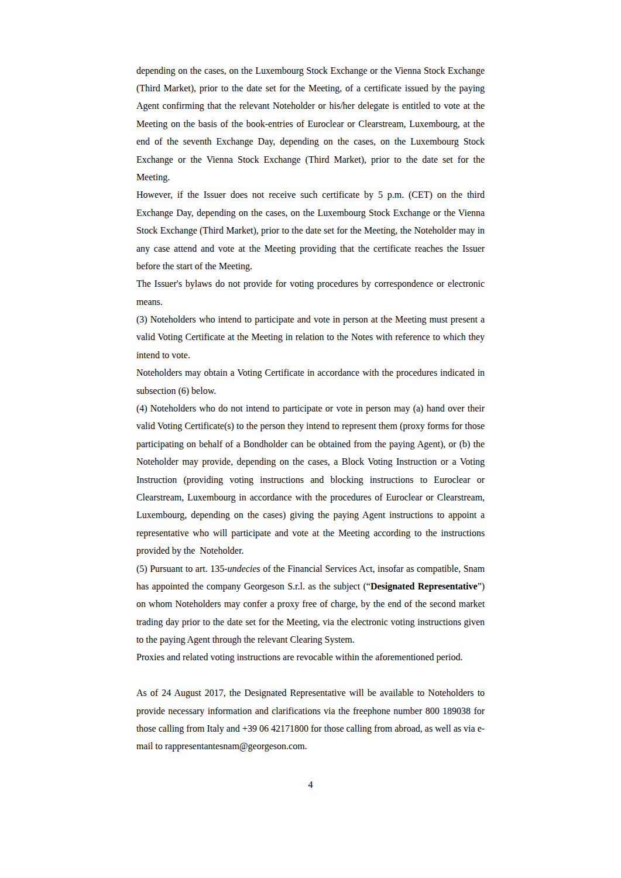depending on the cases, on the Luxembourg Stock Exchange or the Vienna Stock Exchange (Third Market), prior to the date set for the Meeting, of a certificate issued by the paying Agent confirming that the relevant Noteholder or his/her delegate is entitled to vote at the Meeting on the basis of the book-entries of Euroclear or Clearstream, Luxembourg, at the end of the seventh Exchange Day, depending on the cases, on the Luxembourg Stock Exchange or the Vienna Stock Exchange (Third Market), prior to the date set for the Meeting.
However, if the Issuer does not receive such certificate by 5 p.m. (CET) on the third Exchange Day, depending on the cases, on the Luxembourg Stock Exchange or the Vienna Stock Exchange (Third Market), prior to the date set for the Meeting, the Noteholder may in any case attend and vote at the Meeting providing that the certificate reaches the Issuer before the start of the Meeting.
The Issuer's bylaws do not provide for voting procedures by correspondence or electronic means.
(3) Noteholders who intend to participate and vote in person at the Meeting must present a valid Voting Certificate at the Meeting in relation to the Notes with reference to which they intend to vote.
Noteholders may obtain a Voting Certificate in accordance with the procedures indicated in subsection (6) below.
(4) Noteholders who do not intend to participate or vote in person may (a) hand over their valid Voting Certificate(s) to the person they intend to represent them (proxy forms for those participating on behalf of a Bondholder can be obtained from the paying Agent), or (b) the Noteholder may provide, depending on the cases, a Block Voting Instruction or a Voting Instruction (providing voting instructions and blocking instructions to Euroclear or Clearstream, Luxembourg in accordance with the procedures of Euroclear or Clearstream, Luxembourg, depending on the cases) giving the paying Agent instructions to appoint a representative who will participate and vote at the Meeting according to the instructions provided by the Noteholder.
(5) Pursuant to art. 135-undecies of the Financial Services Act, insofar as compatible, Snam has appointed the company Georgeson S.r.l. as the subject (“Designated Representative”) on whom Noteholders may confer a proxy free of charge, by the end of the second market trading day prior to the date set for the Meeting, via the electronic voting instructions given to the paying Agent through the relevant Clearing System.
Proxies and related voting instructions are revocable within the aforementioned period.
As of 24 August 2017, the Designated Representative will be available to Noteholders to provide necessary information and clarifications via the freephone number 800 189038 for those calling from Italy and +39 06 42171800 for those calling from abroad, as well as via e-mail to rappresentantesnam@georgeson.com.
4